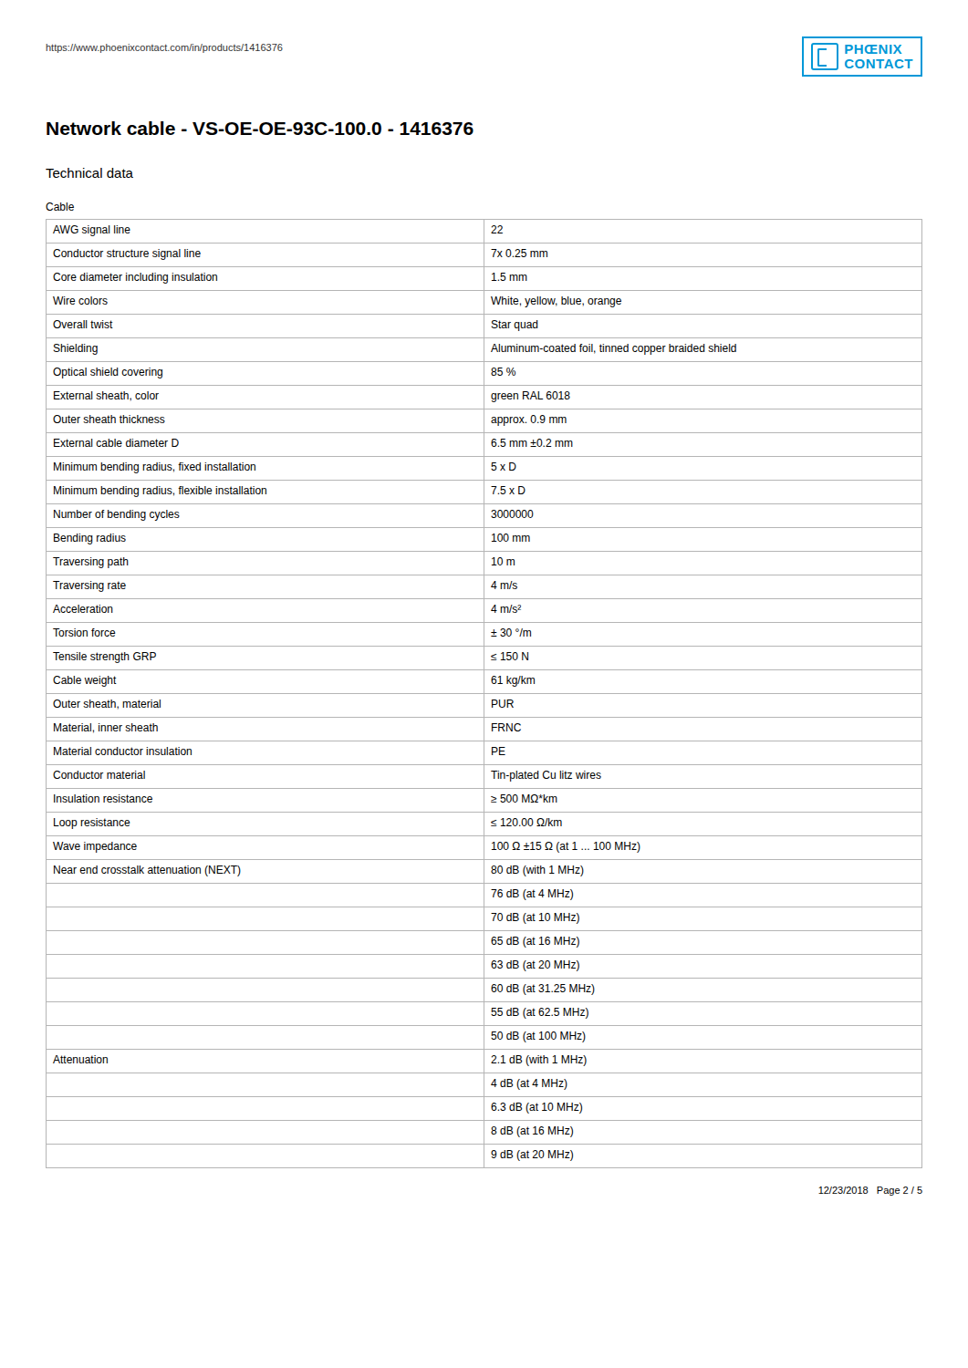https://www.phoenixcontact.com/in/products/1416376
PHŒNIX
CONTACT
Network cable - VS-OE-OE-93C-100.0 - 1416376
Technical data
Cable
| AWG signal line | 22 |
| Conductor structure signal line | 7x 0.25 mm |
| Core diameter including insulation | 1.5 mm |
| Wire colors | White, yellow, blue, orange |
| Overall twist | Star quad |
| Shielding | Aluminum-coated foil, tinned copper braided shield |
| Optical shield covering | 85 % |
| External sheath, color | green RAL 6018 |
| Outer sheath thickness | approx. 0.9 mm |
| External cable diameter D | 6.5 mm ±0.2 mm |
| Minimum bending radius, fixed installation | 5 x D |
| Minimum bending radius, flexible installation | 7.5 x D |
| Number of bending cycles | 3000000 |
| Bending radius | 100 mm |
| Traversing path | 10 m |
| Traversing rate | 4 m/s |
| Acceleration | 4 m/s² |
| Torsion force | ± 30 °/m |
| Tensile strength GRP | ≤ 150 N |
| Cable weight | 61 kg/km |
| Outer sheath, material | PUR |
| Material, inner sheath | FRNC |
| Material conductor insulation | PE |
| Conductor material | Tin-plated Cu litz wires |
| Insulation resistance | ≥ 500 MΩ*km |
| Loop resistance | ≤ 120.00 Ω/km |
| Wave impedance | 100 Ω ±15 Ω (at 1 ... 100 MHz) |
| Near end crosstalk attenuation (NEXT) | 80 dB (with 1 MHz) |
| | 76 dB (at 4 MHz) |
| | 70 dB (at 10 MHz) |
| | 65 dB (at 16 MHz) |
| | 63 dB (at 20 MHz) |
| | 60 dB (at 31.25 MHz) |
| | 55 dB (at 62.5 MHz) |
| | 50 dB (at 100 MHz) |
| Attenuation | 2.1 dB (with 1 MHz) |
| | 4 dB (at 4 MHz) |
| | 6.3 dB (at 10 MHz) |
| | 8 dB (at 16 MHz) |
| | 9 dB (at 20 MHz) |
12/23/2018 Page 2 / 5